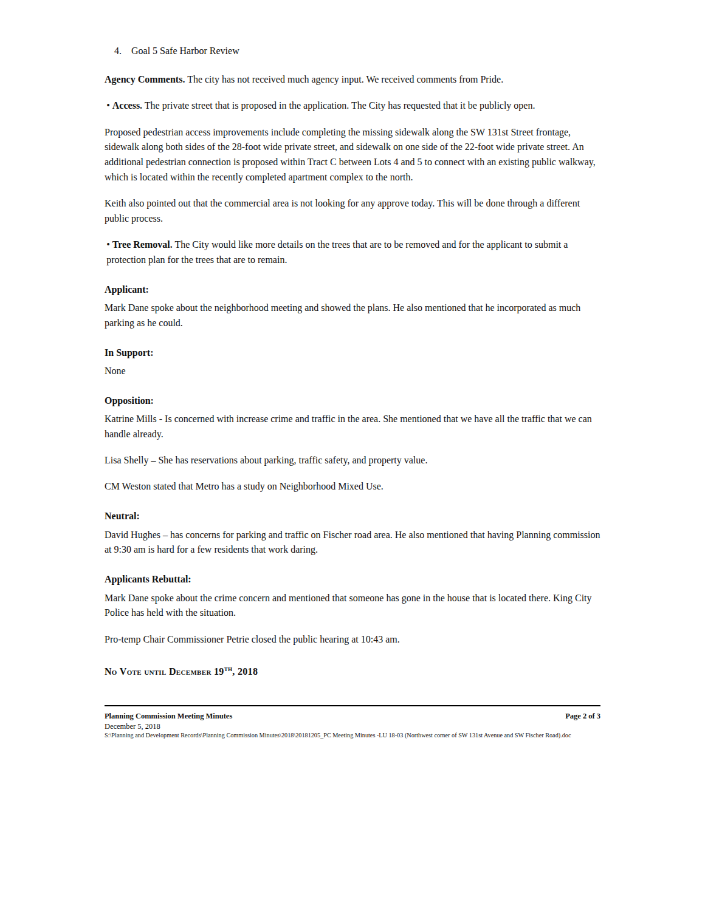4. Goal 5 Safe Harbor Review
Agency Comments. The city has not received much agency input. We received comments from Pride.
• Access. The private street that is proposed in the application. The City has requested that it be publicly open.
Proposed pedestrian access improvements include completing the missing sidewalk along the SW 131st Street frontage, sidewalk along both sides of the 28-foot wide private street, and sidewalk on one side of the 22-foot wide private street. An additional pedestrian connection is proposed within Tract C between Lots 4 and 5 to connect with an existing public walkway, which is located within the recently completed apartment complex to the north.
Keith also pointed out that the commercial area is not looking for any approve today. This will be done through a different public process.
• Tree Removal. The City would like more details on the trees that are to be removed and for the applicant to submit a protection plan for the trees that are to remain.
Applicant:
Mark Dane spoke about the neighborhood meeting and showed the plans. He also mentioned that he incorporated as much parking as he could.
In Support:
None
Opposition:
Katrine Mills - Is concerned with increase crime and traffic in the area. She mentioned that we have all the traffic that we can handle already.
Lisa Shelly – She has reservations about parking, traffic safety, and property value.
CM Weston stated that Metro has a study on Neighborhood Mixed Use.
Neutral:
David Hughes – has concerns for parking and traffic on Fischer road area. He also mentioned that having Planning commission at 9:30 am is hard for a few residents that work daring.
Applicants Rebuttal:
Mark Dane spoke about the crime concern and mentioned that someone has gone in the house that is located there. King City Police has held with the situation.
Pro-temp Chair Commissioner Petrie closed the public hearing at 10:43 am.
No Vote until December 19th, 2018
| Planning Commission Meeting Minutes December 5, 2018 | Page 2 of 3 |
| S:\Planning and Development Records\Planning Commission Minutes\2018\20181205_PC Meeting Minutes -LU 18-03 (Northwest corner of SW 131st Avenue and SW Fischer Road).doc |